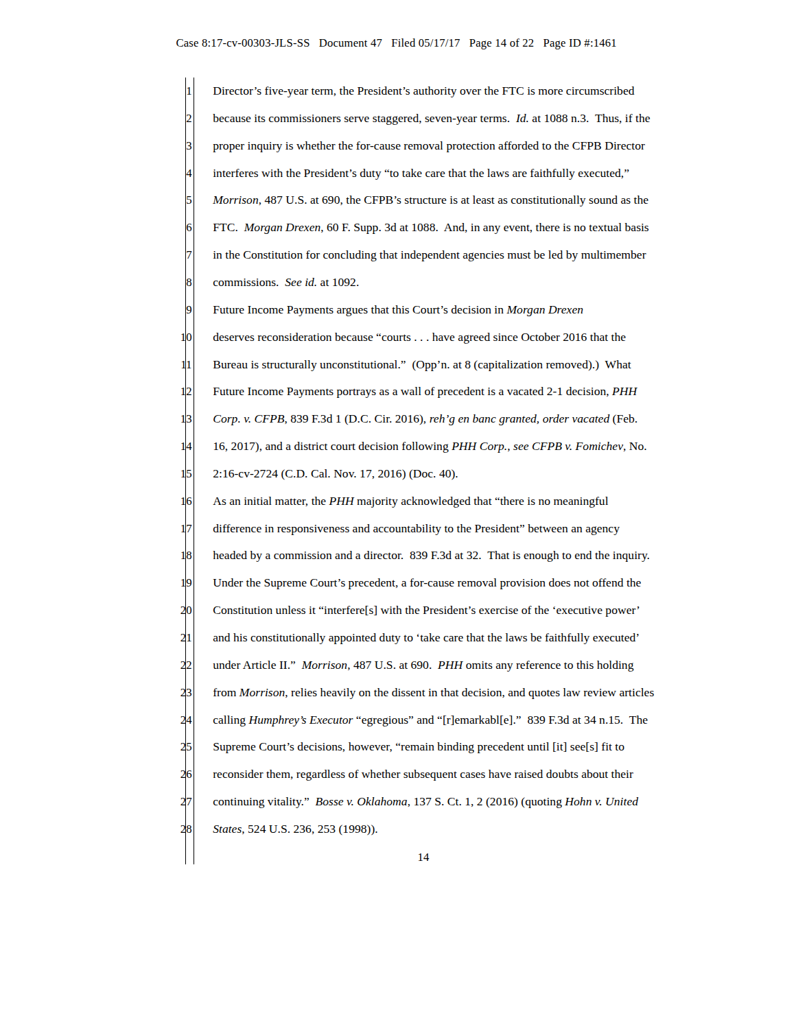Case 8:17-cv-00303-JLS-SS Document 47 Filed 05/17/17 Page 14 of 22 Page ID #:1461
Director’s five-year term, the President’s authority over the FTC is more circumscribed
because its commissioners serve staggered, seven-year terms. Id. at 1088 n.3. Thus, if the
proper inquiry is whether the for-cause removal protection afforded to the CFPB Director
interferes with the President’s duty “to take care that the laws are faithfully executed,”
Morrison, 487 U.S. at 690, the CFPB’s structure is at least as constitutionally sound as the
FTC. Morgan Drexen, 60 F. Supp. 3d at 1088. And, in any event, there is no textual basis
in the Constitution for concluding that independent agencies must be led by multimember
commissions. See id. at 1092.
Future Income Payments argues that this Court’s decision in Morgan Drexen
deserves reconsideration because “courts . . . have agreed since October 2016 that the
Bureau is structurally unconstitutional.” (Opp’n. at 8 (capitalization removed).) What
Future Income Payments portrays as a wall of precedent is a vacated 2-1 decision, PHH
Corp. v. CFPB, 839 F.3d 1 (D.C. Cir. 2016), reh’g en banc granted, order vacated (Feb.
16, 2017), and a district court decision following PHH Corp., see CFPB v. Fomichev, No.
2:16-cv-2724 (C.D. Cal. Nov. 17, 2016) (Doc. 40).
As an initial matter, the PHH majority acknowledged that “there is no meaningful
difference in responsiveness and accountability to the President” between an agency
headed by a commission and a director. 839 F.3d at 32. That is enough to end the inquiry.
Under the Supreme Court’s precedent, a for-cause removal provision does not offend the
Constitution unless it “interfere[s] with the President’s exercise of the ‘executive power’
and his constitutionally appointed duty to ‘take care that the laws be faithfully executed’
under Article II.” Morrison, 487 U.S. at 690. PHH omits any reference to this holding
from Morrison, relies heavily on the dissent in that decision, and quotes law review articles
calling Humphrey’s Executor “egregious” and “[r]emarkabl[e].” 839 F.3d at 34 n.15. The
Supreme Court’s decisions, however, “remain binding precedent until [it] see[s] fit to
reconsider them, regardless of whether subsequent cases have raised doubts about their
continuing vitality.” Bosse v. Oklahoma, 137 S. Ct. 1, 2 (2016) (quoting Hohn v. United
States, 524 U.S. 236, 253 (1998)).
14